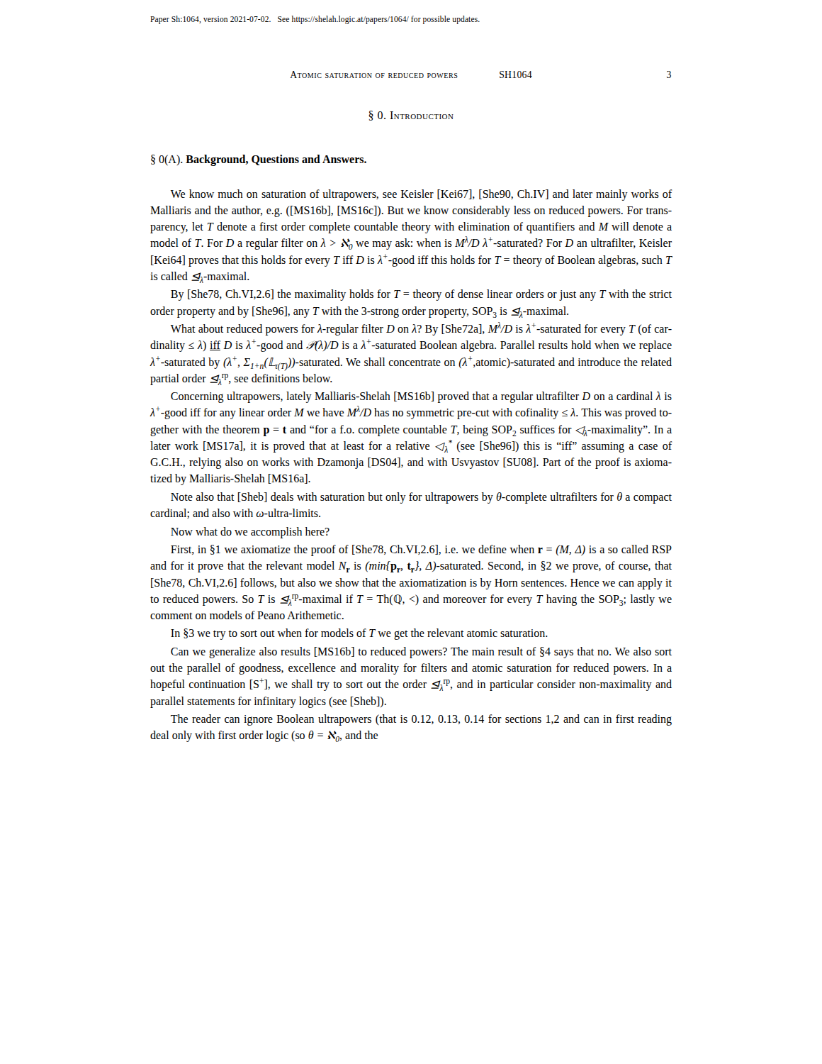Paper Sh:1064, version 2021-07-02. See https://shelah.logic.at/papers/1064/ for possible updates.
Atomic saturation of reduced powers SH1064 3
§ 0. Introduction
§ 0(A). Background, Questions and Answers.
We know much on saturation of ultrapowers, see Keisler [Kei67], [She90, Ch.IV] and later mainly works of Malliaris and the author, e.g. ([MS16b], [MS16c]). But we know considerably less on reduced powers. For transparency, let T denote a first order complete countable theory with elimination of quantifiers and M will denote a model of T. For D a regular filter on λ > ℵ0 we may ask: when is Mλ/D λ+-saturated? For D an ultrafilter, Keisler [Kei64] proves that this holds for every T iff D is λ+-good iff this holds for T = theory of Boolean algebras, such T is called ⊴λ-maximal.
By [She78, Ch.VI,2.6] the maximality holds for T = theory of dense linear orders or just any T with the strict order property and by [She96], any T with the 3-strong order property, SOP3 is ⊴λ-maximal.
What about reduced powers for λ-regular filter D on λ? By [She72a], Mλ/D is λ+-saturated for every T (of cardinality ≤ λ) iff D is λ+-good and 𝒫(λ)/D is a λ+-saturated Boolean algebra. Parallel results hold when we replace λ+-saturated by (λ+, Σ1+n(𝕃τ(T)))-saturated. We shall concentrate on (λ+,atomic)-saturated and introduce the related partial order ⊴λrp, see definitions below.
Concerning ultrapowers, lately Malliaris-Shelah [MS16b] proved that a regular ultrafilter D on a cardinal λ is λ+-good iff for any linear order M we have Mλ/D has no symmetric pre-cut with cofinality ≤ λ. This was proved together with the theorem p = t and “for a f.o. complete countable T, being SOP2 suffices for ◁λ-maximality”. In a later work [MS17a], it is proved that at least for a relative ◁λ* (see [She96]) this is “iff” assuming a case of G.C.H., relying also on works with Dzamonja [DS04], and with Usvyastov [SU08]. Part of the proof is axiomatized by Malliaris-Shelah [MS16a].
Note also that [Sheb] deals with saturation but only for ultrapowers by θ-complete ultrafilters for θ a compact cardinal; and also with ω-ultra-limits.
Now what do we accomplish here?
First, in §1 we axiomatize the proof of [She78, Ch.VI,2.6], i.e. we define when r = (M, Δ) is a so called RSP and for it prove that the relevant model Nr is (min{pr, tr}, Δ)-saturated. Second, in §2 we prove, of course, that [She78, Ch.VI,2.6] follows, but also we show that the axiomatization is by Horn sentences. Hence we can apply it to reduced powers. So T is ⊴λrp-maximal if T = Th(ℚ, <) and moreover for every T having the SOP3; lastly we comment on models of Peano Arithemetic.
In §3 we try to sort out when for models of T we get the relevant atomic saturation.
Can we generalize also results [MS16b] to reduced powers? The main result of §4 says that no. We also sort out the parallel of goodness, excellence and morality for filters and atomic saturation for reduced powers. In a hopeful continuation [S+], we shall try to sort out the order ⊴λrp, and in particular consider non-maximality and parallel statements for infinitary logics (see [Sheb]).
The reader can ignore Boolean ultrapowers (that is 0.12, 0.13, 0.14 for sections 1,2 and can in first reading deal only with first order logic (so θ = ℵ0, and the